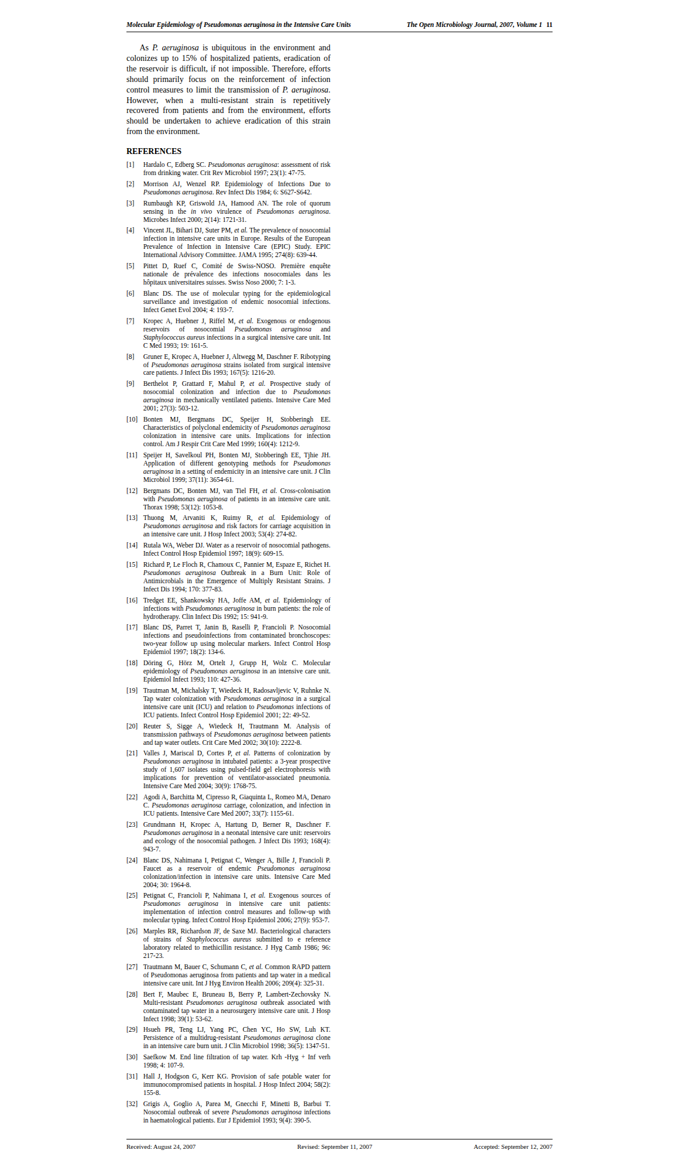Molecular Epidemiology of Pseudomonas aeruginosa in the Intensive Care Units
The Open Microbiology Journal, 2007, Volume 111
As P. aeruginosa is ubiquitous in the environment and colonizes up to 15% of hospitalized patients, eradication of the reservoir is difficult, if not impossible. Therefore, efforts should primarily focus on the reinforcement of infection control measures to limit the transmission of P. aeruginosa. However, when a multi-resistant strain is repetitively recovered from patients and from the environment, efforts should be undertaken to achieve eradication of this strain from the environment.
REFERENCES
[1] Hardalo C, Edberg SC. Pseudomonas aeruginosa: assessment of risk from drinking water. Crit Rev Microbiol 1997; 23(1): 47-75.
[2] Morrison AJ, Wenzel RP. Epidemiology of Infections Due to Pseudomonas aeruginosa. Rev Infect Dis 1984; 6: S627-S642.
[3] Rumbaugh KP, Griswold JA, Hamood AN. The role of quorum sensing in the in vivo virulence of Pseudomonas aeruginosa. Microbes Infect 2000; 2(14): 1721-31.
[4] Vincent JL, Bihari DJ, Suter PM, et al. The prevalence of nosocomial infection in intensive care units in Europe. Results of the European Prevalence of Infection in Intensive Care (EPIC) Study. EPIC International Advisory Committee. JAMA 1995; 274(8): 639-44.
[5] Pittet D, Ruef C, Comité de Swiss-NOSO. Première enquête nationale de prévalence des infections nosocomiales dans les hôpitaux universitaires suisses. Swiss Noso 2000; 7: 1-3.
[6] Blanc DS. The use of molecular typing for the epidemiological surveillance and investigation of endemic nosocomial infections. Infect Genet Evol 2004; 4: 193-7.
[7] Kropec A, Huebner J, Riffel M, et al. Exogenous or endogenous reservoirs of nosocomial Pseudomonas aeruginosa and Staphylococcus aureus infections in a surgical intensive care unit. Int C Med 1993; 19: 161-5.
[8] Gruner E, Kropec A, Huebner J, Altwegg M, Daschner F. Ribotyping of Pseudomonas aeruginosa strains isolated from surgical intensive care patients. J Infect Dis 1993; 167(5): 1216-20.
[9] Berthelot P, Grattard F, Mahul P, et al. Prospective study of nosocomial colonization and infection due to Pseudomonas aeruginosa in mechanically ventilated patients. Intensive Care Med 2001; 27(3): 503-12.
[10] Bonten MJ, Bergmans DC, Speijer H, Stobberingh EE. Characteristics of polyclonal endemicity of Pseudomonas aeruginosa colonization in intensive care units. Implications for infection control. Am J Respir Crit Care Med 1999; 160(4): 1212-9.
[11] Speijer H, Savelkoul PH, Bonten MJ, Stobberingh EE, Tjhie JH. Application of different genotyping methods for Pseudomonas aeruginosa in a setting of endemicity in an intensive care unit. J Clin Microbiol 1999; 37(11): 3654-61.
[12] Bergmans DC, Bonten MJ, van Tiel FH, et al. Cross-colonisation with Pseudomonas aeruginosa of patients in an intensive care unit. Thorax 1998; 53(12): 1053-8.
[13] Thuong M, Arvaniti K, Ruimy R, et al. Epidemiology of Pseudomonas aeruginosa and risk factors for carriage acquisition in an intensive care unit. J Hosp Infect 2003; 53(4): 274-82.
[14] Rutala WA, Weber DJ. Water as a reservoir of nosocomial pathogens. Infect Control Hosp Epidemiol 1997; 18(9): 609-15.
[15] Richard P, Le Floch R, Chamoux C, Pannier M, Espaze E, Richet H. Pseudomonas aeruginosa Outbreak in a Burn Unit: Role of Antimicrobials in the Emergence of Multiply Resistant Strains. J Infect Dis 1994; 170: 377-83.
[16] Tredget EE, Shankowsky HA, Joffe AM, et al. Epidemiology of infections with Pseudomonas aeruginosa in burn patients: the role of hydrotherapy. Clin Infect Dis 1992; 15: 941-9.
[17] Blanc DS, Parret T, Janin B, Raselli P, Francioli P. Nosocomial infections and pseudoinfections from contaminated bronchoscopes: two-year follow up using molecular markers. Infect Control Hosp Epidemiol 1997; 18(2): 134-6.
[18] Döring G, Hörz M, Ortelt J, Grupp H, Wolz C. Molecular epidemiology of Pseudomonas aeruginosa in an intensive care unit. Epidemiol Infect 1993; 110: 427-36.
[19] Trautman M, Michalsky T, Wiedeck H, Radosavljevic V, Ruhnke N. Tap water colonization with Pseudomonas aeruginosa in a surgical intensive care unit (ICU) and relation to Pseudomonas infections of ICU patients. Infect Control Hosp Epidemiol 2001; 22: 49-52.
[20] Reuter S, Sigge A, Wiedeck H, Trautmann M. Analysis of transmission pathways of Pseudomonas aeruginosa between patients and tap water outlets. Crit Care Med 2002; 30(10): 2222-8.
[21] Valles J, Mariscal D, Cortes P, et al. Patterns of colonization by Pseudomonas aeruginosa in intubated patients: a 3-year prospective study of 1,607 isolates using pulsed-field gel electrophoresis with implications for prevention of ventilator-associated pneumonia. Intensive Care Med 2004; 30(9): 1768-75.
[22] Agodi A, Barchitta M, Cipresso R, Giaquinta L, Romeo MA, Denaro C. Pseudomonas aeruginosa carriage, colonization, and infection in ICU patients. Intensive Care Med 2007; 33(7): 1155-61.
[23] Grundmann H, Kropec A, Hartung D, Berner R, Daschner F. Pseudomonas aeruginosa in a neonatal intensive care unit: reservoirs and ecology of the nosocomial pathogen. J Infect Dis 1993; 168(4): 943-7.
[24] Blanc DS, Nahimana I, Petignat C, Wenger A, Bille J, Francioli P. Faucet as a reservoir of endemic Pseudomonas aeruginosa colonization/infection in intensive care units. Intensive Care Med 2004; 30: 1964-8.
[25] Petignat C, Francioli P, Nahimana I, et al. Exogenous sources of Pseudomonas aeruginosa in intensive care unit patients: implementation of infection control measures and follow-up with molecular typing. Infect Control Hosp Epidemiol 2006; 27(9): 953-7.
[26] Marples RR, Richardson JF, de Saxe MJ. Bacteriological characters of strains of Staphylococcus aureus submitted to e reference laboratory related to methicillin resistance. J Hyg Camb 1986; 96: 217-23.
[27] Trautmann M, Bauer C, Schumann C, et al. Common RAPD pattern of Pseudomonas aeruginosa from patients and tap water in a medical intensive care unit. Int J Hyg Environ Health 2006; 209(4): 325-31.
[28] Bert F, Maubec E, Bruneau B, Berry P, Lambert-Zechovsky N. Multi-resistant Pseudomonas aeruginosa outbreak associated with contaminated tap water in a neurosurgery intensive care unit. J Hosp Infect 1998; 39(1): 53-62.
[29] Hsueh PR, Teng LJ, Yang PC, Chen YC, Ho SW, Luh KT. Persistence of a multidrug-resistant Pseudomonas aeruginosa clone in an intensive care burn unit. J Clin Microbiol 1998; 36(5): 1347-51.
[30] Saefkow M. End line filtration of tap water. Krh -Hyg + Inf verh 1998; 4: 107-9.
[31] Hall J, Hodgson G, Kerr KG. Provision of safe potable water for immunocompromised patients in hospital. J Hosp Infect 2004; 58(2): 155-8.
[32] Grigis A, Goglio A, Parea M, Gnecchi F, Minetti B, Barbui T. Nosocomial outbreak of severe Pseudomonas aeruginosa infections in haematological patients. Eur J Epidemiol 1993; 9(4): 390-5.
Received: August 24, 2007 Revised: September 11, 2007 Accepted: September 12, 2007